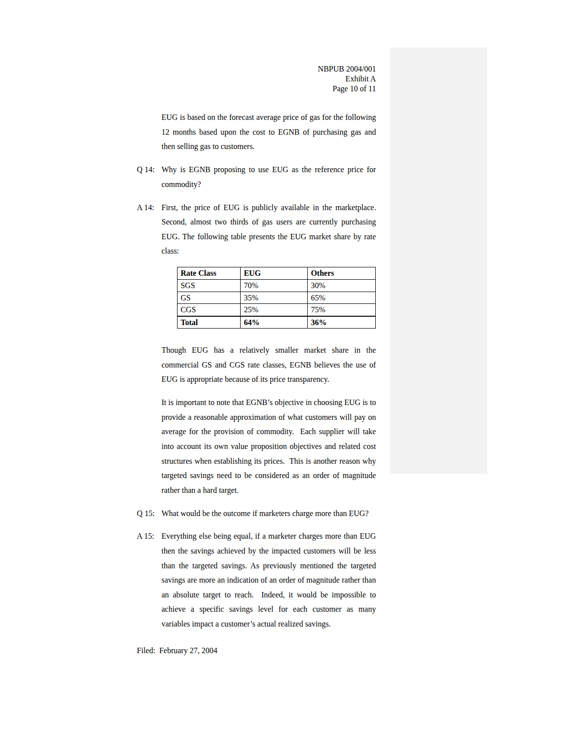NBPUB 2004/001
Exhibit A
Page 10 of 11
EUG is based on the forecast average price of gas for the following 12 months based upon the cost to EGNB of purchasing gas and then selling gas to customers.
Q 14:
Why is EGNB proposing to use EUG as the reference price for commodity?
A 14:
First, the price of EUG is publicly available in the marketplace. Second, almost two thirds of gas users are currently purchasing EUG. The following table presents the EUG market share by rate class:
| Rate Class | EUG | Others |
| --- | --- | --- |
| SGS | 70% | 30% |
| GS | 35% | 65% |
| CGS | 25% | 75% |
| Total | 64% | 36% |
Though EUG has a relatively smaller market share in the commercial GS and CGS rate classes, EGNB believes the use of EUG is appropriate because of its price transparency.
It is important to note that EGNB’s objective in choosing EUG is to provide a reasonable approximation of what customers will pay on average for the provision of commodity. Each supplier will take into account its own value proposition objectives and related cost structures when establishing its prices. This is another reason why targeted savings need to be considered as an order of magnitude rather than a hard target.
Q 15:
What would be the outcome if marketers charge more than EUG?
A 15:
Everything else being equal, if a marketer charges more than EUG then the savings achieved by the impacted customers will be less than the targeted savings. As previously mentioned the targeted savings are more an indication of an order of magnitude rather than an absolute target to reach. Indeed, it would be impossible to achieve a specific savings level for each customer as many variables impact a customer’s actual realized savings.
Filed: February 27, 2004